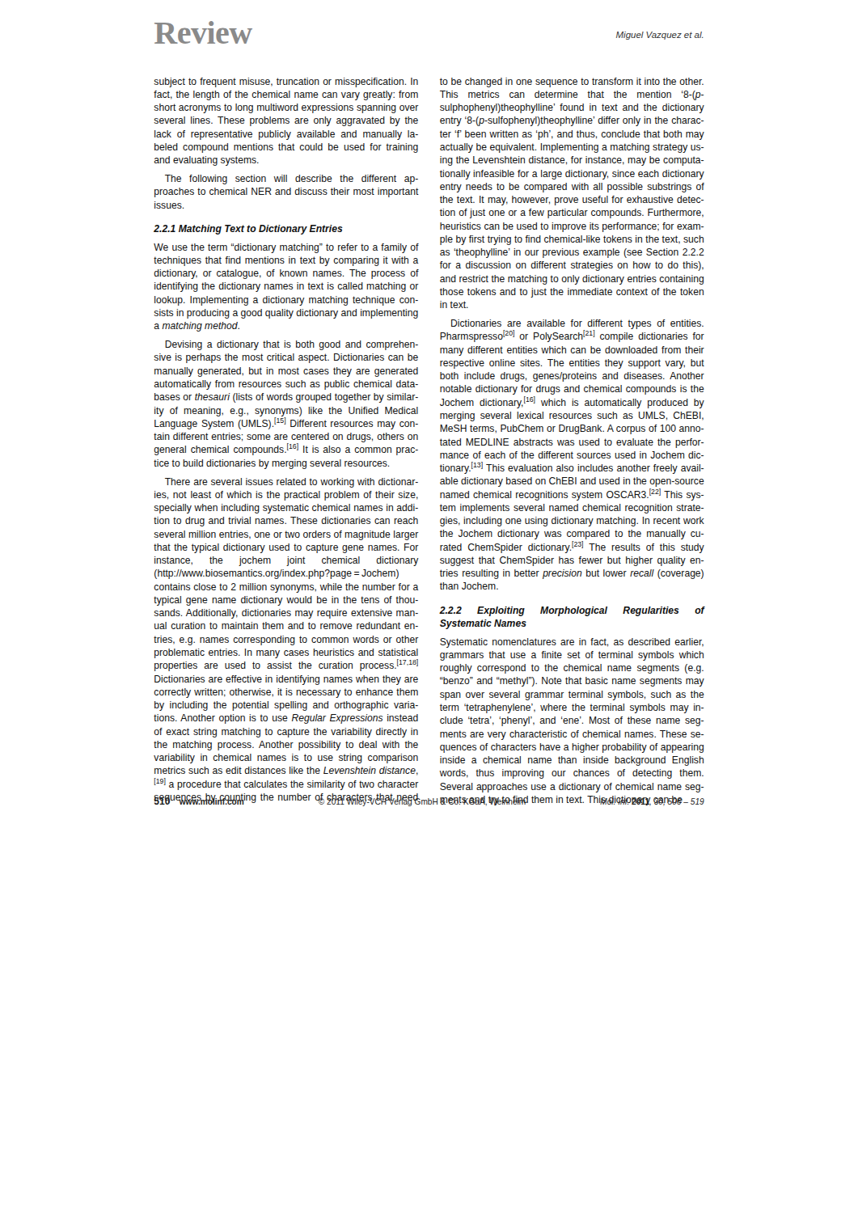Review
Miguel Vazquez et al.
subject to frequent misuse, truncation or misspecification. In fact, the length of the chemical name can vary greatly: from short acronyms to long multiword expressions spanning over several lines. These problems are only aggravated by the lack of representative publicly available and manually labeled compound mentions that could be used for training and evaluating systems.
The following section will describe the different approaches to chemical NER and discuss their most important issues.
2.2.1 Matching Text to Dictionary Entries
We use the term “dictionary matching” to refer to a family of techniques that find mentions in text by comparing it with a dictionary, or catalogue, of known names. The process of identifying the dictionary names in text is called matching or lookup. Implementing a dictionary matching technique consists in producing a good quality dictionary and implementing a matching method.
Devising a dictionary that is both good and comprehensive is perhaps the most critical aspect. Dictionaries can be manually generated, but in most cases they are generated automatically from resources such as public chemical databases or thesauri (lists of words grouped together by similarity of meaning, e.g., synonyms) like the Unified Medical Language System (UMLS).[15] Different resources may contain different entries; some are centered on drugs, others on general chemical compounds.[16] It is also a common practice to build dictionaries by merging several resources.
There are several issues related to working with dictionaries, not least of which is the practical problem of their size, specially when including systematic chemical names in addition to drug and trivial names. These dictionaries can reach several million entries, one or two orders of magnitude larger that the typical dictionary used to capture gene names. For instance, the jochem joint chemical dictionary (http://www.biosemantics.org/index.php?page = Jochem) contains close to 2 million synonyms, while the number for a typical gene name dictionary would be in the tens of thousands. Additionally, dictionaries may require extensive manual curation to maintain them and to remove redundant entries, e.g. names corresponding to common words or other problematic entries. In many cases heuristics and statistical properties are used to assist the curation process.[17,18] Dictionaries are effective in identifying names when they are correctly written; otherwise, it is necessary to enhance them by including the potential spelling and orthographic variations. Another option is to use Regular Expressions instead of exact string matching to capture the variability directly in the matching process. Another possibility to deal with the variability in chemical names is to use string comparison metrics such as edit distances like the Levenshtein distance,[19] a procedure that calculates the similarity of two character sequences by counting the number of characters that need to be changed in one sequence to transform it into the other. This metrics can determine that the mention ‘8-(p-sulphophenyl)theophylline’ found in text and the dictionary entry ‘8-(p-sulfophenyl)theophylline’ differ only in the character ‘f’ been written as ‘ph’, and thus, conclude that both may actually be equivalent. Implementing a matching strategy using the Levenshtein distance, for instance, may be computationally infeasible for a large dictionary, since each dictionary entry needs to be compared with all possible substrings of the text. It may, however, prove useful for exhaustive detection of just one or a few particular compounds. Furthermore, heuristics can be used to improve its performance; for example by first trying to find chemical-like tokens in the text, such as ‘theophylline’ in our previous example (see Section 2.2.2 for a discussion on different strategies on how to do this), and restrict the matching to only dictionary entries containing those tokens and to just the immediate context of the token in text.
Dictionaries are available for different types of entities. Pharmspresso[20] or PolySearch[21] compile dictionaries for many different entities which can be downloaded from their respective online sites. The entities they support vary, but both include drugs, genes/proteins and diseases. Another notable dictionary for drugs and chemical compounds is the Jochem dictionary,[16] which is automatically produced by merging several lexical resources such as UMLS, ChEBI, MeSH terms, PubChem or DrugBank. A corpus of 100 annotated MEDLINE abstracts was used to evaluate the performance of each of the different sources used in Jochem dictionary.[13] This evaluation also includes another freely available dictionary based on ChEBI and used in the open-source named chemical recognitions system OSCAR3.[22] This system implements several named chemical recognition strategies, including one using dictionary matching. In recent work the Jochem dictionary was compared to the manually curated ChemSpider dictionary.[23] The results of this study suggest that ChemSpider has fewer but higher quality entries resulting in better precision but lower recall (coverage) than Jochem.
2.2.2 Exploiting Morphological Regularities of Systematic Names
Systematic nomenclatures are in fact, as described earlier, grammars that use a finite set of terminal symbols which roughly correspond to the chemical name segments (e.g. “benzo” and “methyl”). Note that basic name segments may span over several grammar terminal symbols, such as the term ‘tetraphenylene’, where the terminal symbols may include ‘tetra’, ‘phenyl’, and ‘ene’. Most of these name segments are very characteristic of chemical names. These sequences of characters have a higher probability of appearing inside a chemical name than inside background English words, thus improving our chances of detecting them. Several approaches use a dictionary of chemical name segments and try to find them in text. This dictionary can be
510 www.molinf.com
© 2011 Wiley-VCH Verlag GmbH & Co. KGaA, Weinheim
Mol. Inf. 2011, 30, 506 – 519